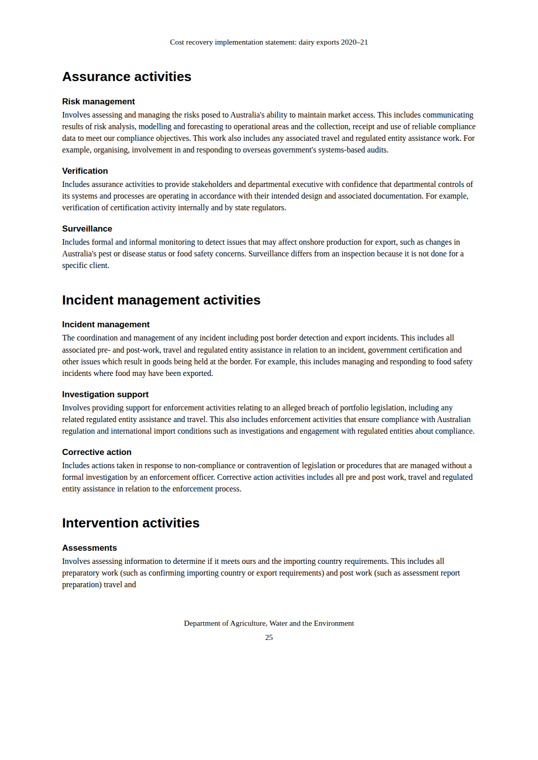Cost recovery implementation statement: dairy exports 2020–21
Assurance activities
Risk management
Involves assessing and managing the risks posed to Australia's ability to maintain market access. This includes communicating results of risk analysis, modelling and forecasting to operational areas and the collection, receipt and use of reliable compliance data to meet our compliance objectives. This work also includes any associated travel and regulated entity assistance work. For example, organising, involvement in and responding to overseas government's systems-based audits.
Verification
Includes assurance activities to provide stakeholders and departmental executive with confidence that departmental controls of its systems and processes are operating in accordance with their intended design and associated documentation. For example, verification of certification activity internally and by state regulators.
Surveillance
Includes formal and informal monitoring to detect issues that may affect onshore production for export, such as changes in Australia's pest or disease status or food safety concerns. Surveillance differs from an inspection because it is not done for a specific client.
Incident management activities
Incident management
The coordination and management of any incident including post border detection and export incidents. This includes all associated pre- and post-work, travel and regulated entity assistance in relation to an incident, government certification and other issues which result in goods being held at the border. For example, this includes managing and responding to food safety incidents where food may have been exported.
Investigation support
Involves providing support for enforcement activities relating to an alleged breach of portfolio legislation, including any related regulated entity assistance and travel. This also includes enforcement activities that ensure compliance with Australian regulation and international import conditions such as investigations and engagement with regulated entities about compliance.
Corrective action
Includes actions taken in response to non-compliance or contravention of legislation or procedures that are managed without a formal investigation by an enforcement officer. Corrective action activities includes all pre and post work, travel and regulated entity assistance in relation to the enforcement process.
Intervention activities
Assessments
Involves assessing information to determine if it meets ours and the importing country requirements. This includes all preparatory work (such as confirming importing country or export requirements) and post work (such as assessment report preparation) travel and
Department of Agriculture, Water and the Environment
25